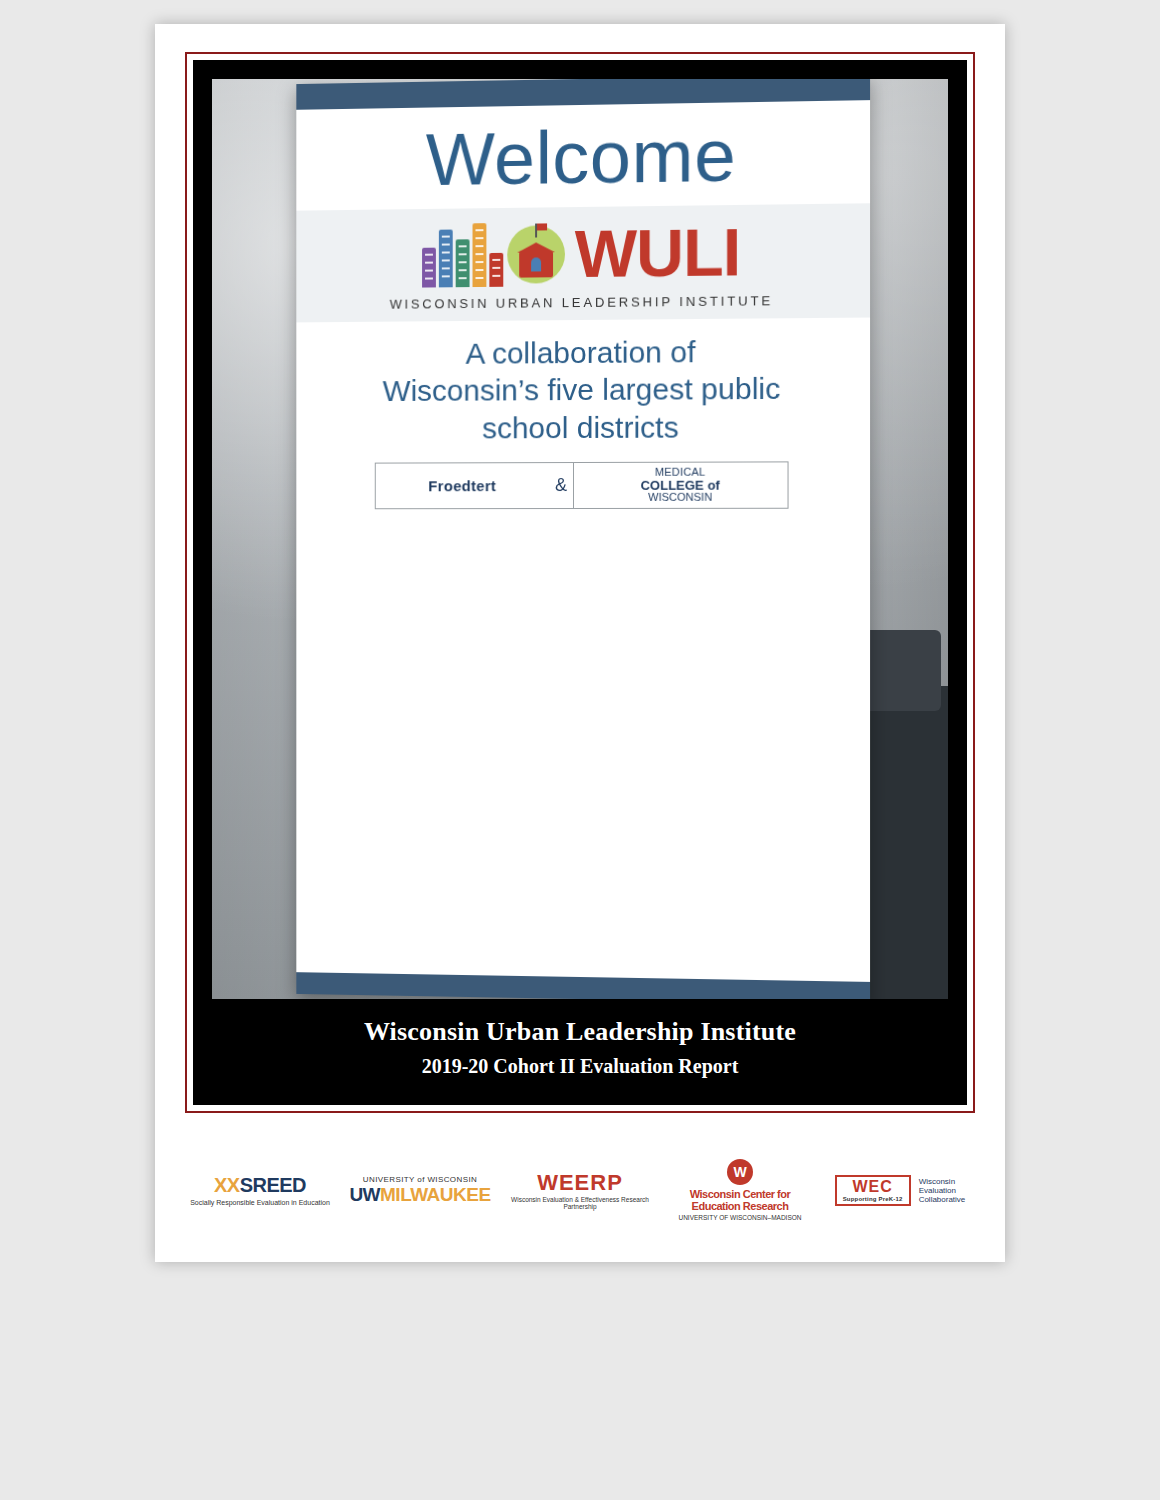Welcome
WULI
Wisconsin Urban Leadership Institute
A collaboration of
Wisconsin’s five largest public
school districts
Froedtert
&
MEDICAL
COLLEGE of
WISCONSIN
Wisconsin Urban Leadership Institute
2019-20 Cohort II Evaluation Report
XXSREED
Socially Responsible Evaluation in Education
UNIVERSITY of WISCONSIN
UWMILWAUKEE
WEERP
Wisconsin Evaluation & Effectiveness Research Partnership
W
Wisconsin Center for
Education Research
UNIVERSITY OF WISCONSIN–MADISON
WECSupporting PreK-12
Wisconsin
Evaluation
Collaborative